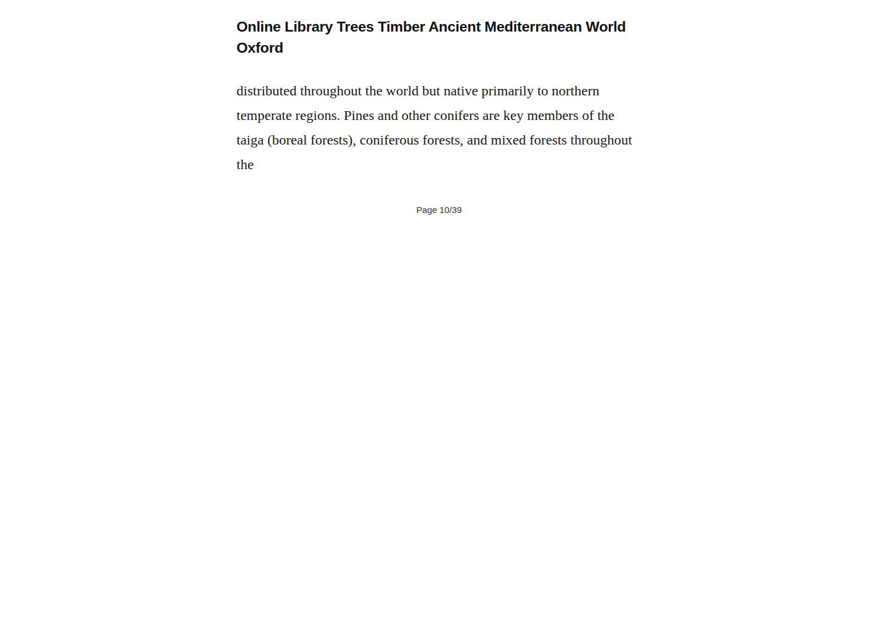Online Library Trees Timber Ancient Mediterranean World Oxford
distributed throughout the world but native primarily to northern temperate regions. Pines and other conifers are key members of the taiga (boreal forests), coniferous forests, and mixed forests throughout the
Page 10/39